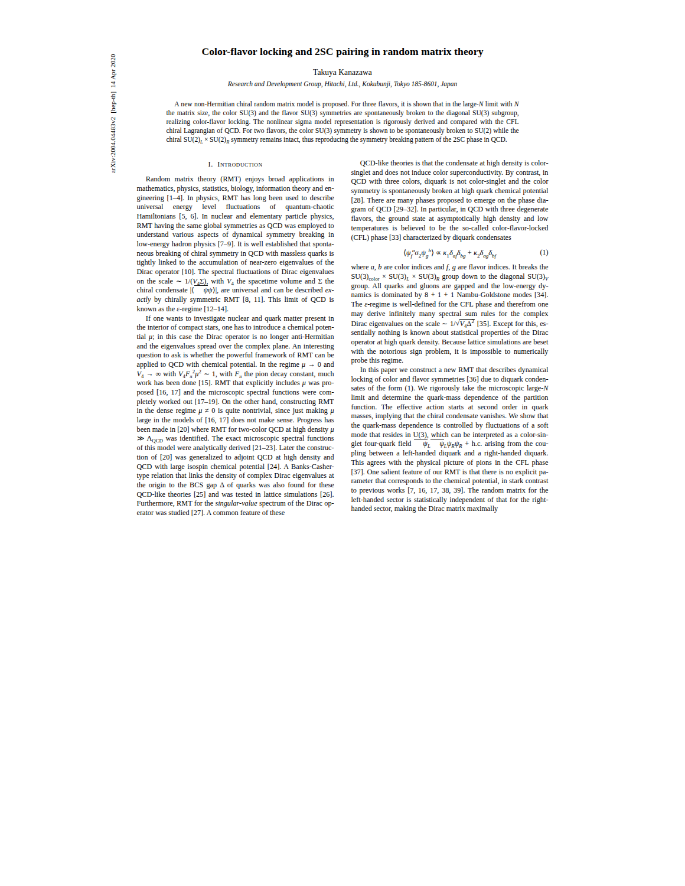arXiv:2004.04483v2 [hep-th] 14 Apr 2020
Color-flavor locking and 2SC pairing in random matrix theory
Takuya Kanazawa
Research and Development Group, Hitachi, Ltd., Kokubunji, Tokyo 185-8601, Japan
A new non-Hermitian chiral random matrix model is proposed. For three flavors, it is shown that in the large-N limit with N the matrix size, the color SU(3) and the flavor SU(3) symmetries are spontaneously broken to the diagonal SU(3) subgroup, realizing color-flavor locking. The nonlinear sigma model representation is rigorously derived and compared with the CFL chiral Lagrangian of QCD. For two flavors, the color SU(3) symmetry is shown to be spontaneously broken to SU(2) while the chiral SU(2)L × SU(2)R symmetry remains intact, thus reproducing the symmetry breaking pattern of the 2SC phase in QCD.
I. Introduction
Random matrix theory (RMT) enjoys broad applications in mathematics, physics, statistics, biology, information theory and engineering [1–4]. In physics, RMT has long been used to describe universal energy level fluctuations of quantum-chaotic Hamiltonians [5, 6]. In nuclear and elementary particle physics, RMT having the same global symmetries as QCD was employed to understand various aspects of dynamical symmetry breaking in low-energy hadron physics [7–9]. It is well established that spontaneous breaking of chiral symmetry in QCD with massless quarks is tightly linked to the accumulation of near-zero eigenvalues of the Dirac operator [10]. The spectral fluctuations of Dirac eigenvalues on the scale ∼ 1/(V4Σ), with V4 the spacetime volume and Σ the chiral condensate |⟨ψψ⟩|, are universal and can be described exactly by chirally symmetric RMT [8, 11]. This limit of QCD is known as the ε-regime [12–14].
If one wants to investigate nuclear and quark matter present in the interior of compact stars, one has to introduce a chemical potential μ; in this case the Dirac operator is no longer anti-Hermitian and the eigenvalues spread over the complex plane. An interesting question to ask is whether the powerful framework of RMT can be applied to QCD with chemical potential. In the regime μ → 0 and V4 → ∞ with V4Fπ2μ2 ∼ 1, with Fπ the pion decay constant, much work has been done [15]. RMT that explicitly includes μ was proposed [16, 17] and the microscopic spectral functions were completely worked out [17–19]. On the other hand, constructing RMT in the dense regime μ ≠ 0 is quite nontrivial, since just making μ large in the models of [16, 17] does not make sense. Progress has been made in [20] where RMT for two-color QCD at high density μ ≫ ΛQCD was identified. The exact microscopic spectral functions of this model were analytically derived [21–23]. Later the construction of [20] was generalized to adjoint QCD at high density and QCD with large isospin chemical potential [24]. A Banks-Casher-type relation that links the density of complex Dirac eigenvalues at the origin to the BCS gap Δ of quarks was also found for these QCD-like theories [25] and was tested in lattice simulations [26]. Furthermore, RMT for the singular-value spectrum of the Dirac operator was studied [27]. A common feature of these
QCD-like theories is that the condensate at high density is color-singlet and does not induce color superconductivity. By contrast, in QCD with three colors, diquark is not color-singlet and the color symmetry is spontaneously broken at high quark chemical potential [28]. There are many phases proposed to emerge on the phase diagram of QCD [29–32]. In particular, in QCD with three degenerate flavors, the ground state at asymptotically high density and low temperatures is believed to be the so-called color-flavor-locked (CFL) phase [33] characterized by diquark condensates
⟨ψfaσ2ψgb⟩ ∝ κ1δafδbg + κ2δagδbf (1)
where a, b are color indices and f, g are flavor indices. It breaks the SU(3)color × SU(3)L × SU(3)R group down to the diagonal SU(3)V group. All quarks and gluons are gapped and the low-energy dynamics is dominated by 8 + 1 + 1 Nambu-Goldstone modes [34]. The ε-regime is well-defined for the CFL phase and therefrom one may derive infinitely many spectral sum rules for the complex Dirac eigenvalues on the scale ∼ 1/V4Δ2 [35]. Except for this, essentially nothing is known about statistical properties of the Dirac operator at high quark density. Because lattice simulations are beset with the notorious sign problem, it is impossible to numerically probe this regime.
In this paper we construct a new RMT that describes dynamical locking of color and flavor symmetries [36] due to diquark condensates of the form (1). We rigorously take the microscopic large-N limit and determine the quark-mass dependence of the partition function. The effective action starts at second order in quark masses, implying that the chiral condensate vanishes. We show that the quark-mass dependence is controlled by fluctuations of a soft mode that resides in U(3), which can be interpreted as a color-singlet four-quark field ψLψLψRψR + h.c. arising from the coupling between a left-handed diquark and a right-handed diquark. This agrees with the physical picture of pions in the CFL phase [37]. One salient feature of our RMT is that there is no explicit parameter that corresponds to the chemical potential, in stark contrast to previous works [7, 16, 17, 38, 39]. The random matrix for the left-handed sector is statistically independent of that for the right-handed sector, making the Dirac matrix maximally